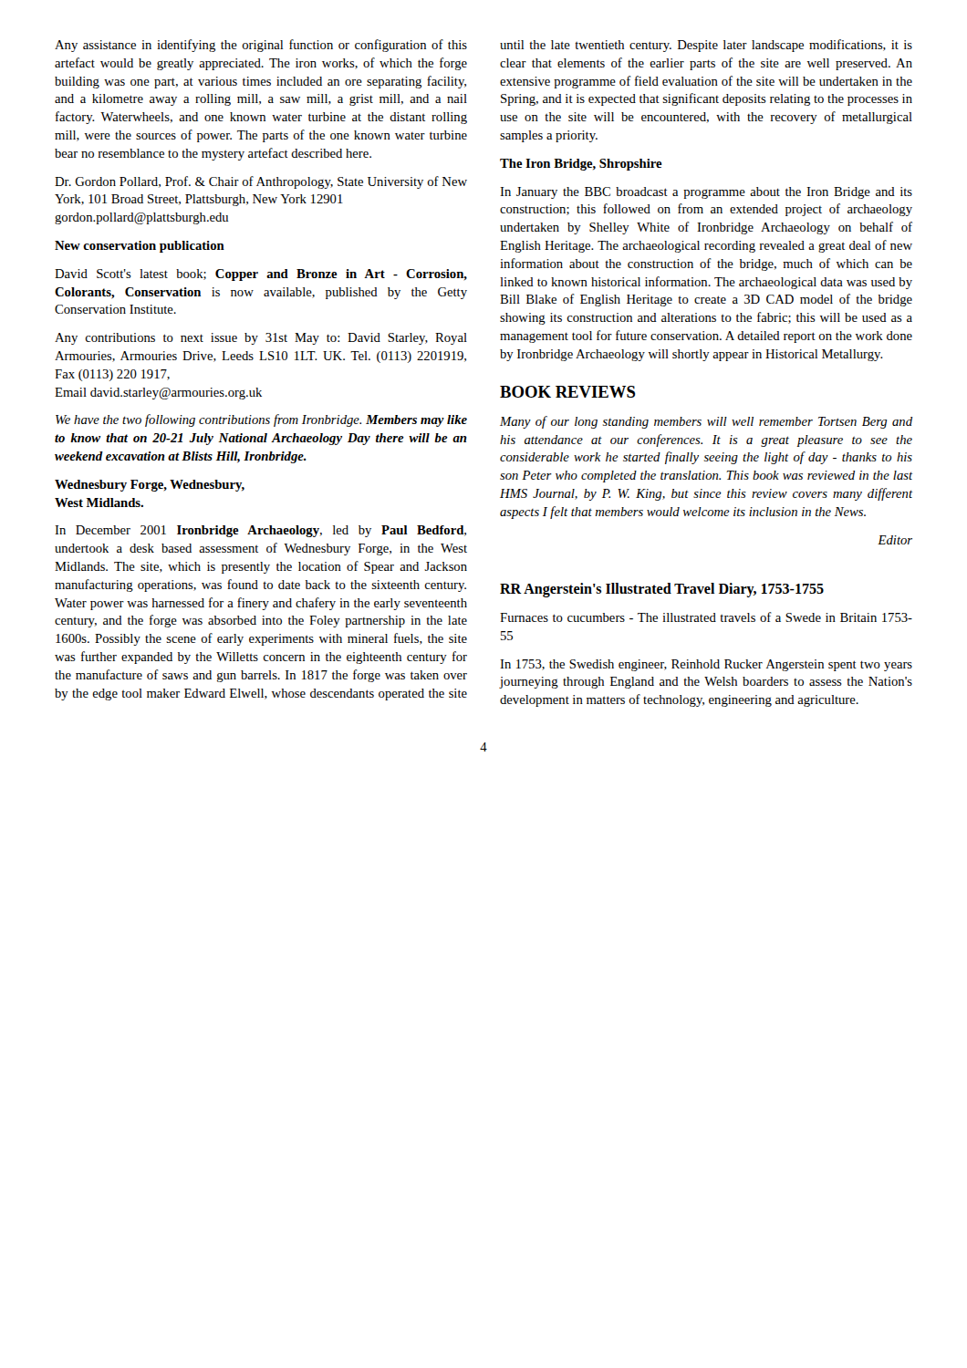Any assistance in identifying the original function or configuration of this artefact would be greatly appreciated. The iron works, of which the forge building was one part, at various times included an ore separating facility, and a kilometre away a rolling mill, a saw mill, a grist mill, and a nail factory. Waterwheels, and one known water turbine at the distant rolling mill, were the sources of power. The parts of the one known water turbine bear no resemblance to the mystery artefact described here.
Dr. Gordon Pollard, Prof. & Chair of Anthropology, State University of New York, 101 Broad Street, Plattsburgh, New York 12901
gordon.pollard@plattsburgh.edu
New conservation publication
David Scott's latest book; Copper and Bronze in Art - Corrosion, Colorants, Conservation is now available, published by the Getty Conservation Institute.
Any contributions to next issue by 31st May to: David Starley, Royal Armouries, Armouries Drive, Leeds LS10 1LT. UK. Tel. (0113) 2201919, Fax (0113) 220 1917,
Email david.starley@armouries.org.uk
We have the two following contributions from Ironbridge. Members may like to know that on 20-21 July National Archaeology Day there will be an weekend excavation at Blists Hill, Ironbridge.
Wednesbury Forge, Wednesbury,
West Midlands.
In December 2001 Ironbridge Archaeology, led by Paul Bedford, undertook a desk based assessment of Wednesbury Forge, in the West Midlands. The site, which is presently the location of Spear and Jackson manufacturing operations, was found to date back to the sixteenth century. Water power was harnessed for a finery and chafery in the early seventeenth century, and the forge was absorbed into the Foley partnership in the late 1600s. Possibly the scene of early experiments with mineral fuels, the site was further expanded by the Willetts concern in the eighteenth century for the manufacture of saws and gun barrels. In 1817 the forge was taken over by the edge tool maker Edward Elwell, whose descendants operated the site until the late twentieth century. Despite later landscape modifications, it is clear that elements of the earlier parts of the site are well preserved. An extensive programme of field evaluation of the site will be undertaken in the Spring, and it is expected that significant deposits relating to the processes in use on the site will be encountered, with the recovery of metallurgical samples a priority.
The Iron Bridge, Shropshire
In January the BBC broadcast a programme about the Iron Bridge and its construction; this followed on from an extended project of archaeology undertaken by Shelley White of Ironbridge Archaeology on behalf of English Heritage. The archaeological recording revealed a great deal of new information about the construction of the bridge, much of which can be linked to known historical information. The archaeological data was used by Bill Blake of English Heritage to create a 3D CAD model of the bridge showing its construction and alterations to the fabric; this will be used as a management tool for future conservation. A detailed report on the work done by Ironbridge Archaeology will shortly appear in Historical Metallurgy.
BOOK REVIEWS
Many of our long standing members will well remember Tortsen Berg and his attendance at our conferences. It is a great pleasure to see the considerable work he started finally seeing the light of day - thanks to his son Peter who completed the translation. This book was reviewed in the last HMS Journal, by P. W. King, but since this review covers many different aspects I felt that members would welcome its inclusion in the News.
Editor
RR Angerstein's Illustrated Travel Diary, 1753-1755
Furnaces to cucumbers - The illustrated travels of a Swede in Britain 1753-55
In 1753, the Swedish engineer, Reinhold Rucker Angerstein spent two years journeying through England and the Welsh boarders to assess the Nation's development in matters of technology, engineering and agriculture.
4